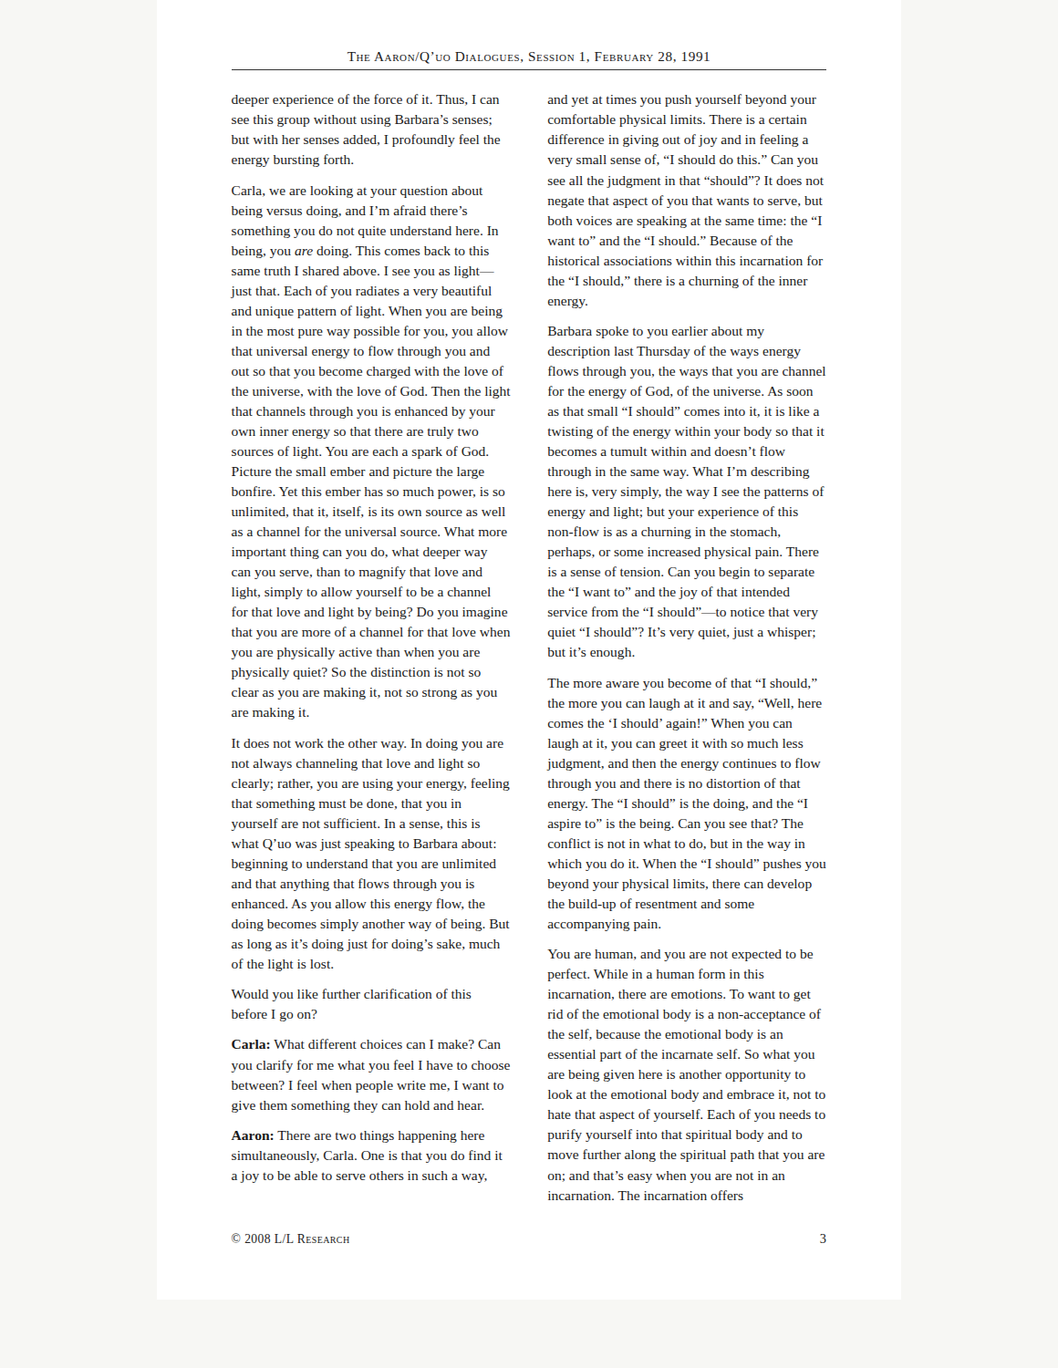The Aaron/Q’uo Dialogues, Session 1, February 28, 1991
deeper experience of the force of it. Thus, I can see this group without using Barbara’s senses; but with her senses added, I profoundly feel the energy bursting forth.
Carla, we are looking at your question about being versus doing, and I’m afraid there’s something you do not quite understand here. In being, you are doing. This comes back to this same truth I shared above. I see you as light—just that. Each of you radiates a very beautiful and unique pattern of light. When you are being in the most pure way possible for you, you allow that universal energy to flow through you and out so that you become charged with the love of the universe, with the love of God. Then the light that channels through you is enhanced by your own inner energy so that there are truly two sources of light. You are each a spark of God. Picture the small ember and picture the large bonfire. Yet this ember has so much power, is so unlimited, that it, itself, is its own source as well as a channel for the universal source. What more important thing can you do, what deeper way can you serve, than to magnify that love and light, simply to allow yourself to be a channel for that love and light by being? Do you imagine that you are more of a channel for that love when you are physically active than when you are physically quiet? So the distinction is not so clear as you are making it, not so strong as you are making it.
It does not work the other way. In doing you are not always channeling that love and light so clearly; rather, you are using your energy, feeling that something must be done, that you in yourself are not sufficient. In a sense, this is what Q’uo was just speaking to Barbara about: beginning to understand that you are unlimited and that anything that flows through you is enhanced. As you allow this energy flow, the doing becomes simply another way of being. But as long as it’s doing just for doing’s sake, much of the light is lost.
Would you like further clarification of this before I go on?
Carla: What different choices can I make? Can you clarify for me what you feel I have to choose between? I feel when people write me, I want to give them something they can hold and hear.
Aaron: There are two things happening here simultaneously, Carla. One is that you do find it a joy to be able to serve others in such a way, and yet at times you push yourself beyond your comfortable physical limits. There is a certain difference in giving out of joy and in feeling a very small sense of, “I should do this.” Can you see all the judgment in that “should”? It does not negate that aspect of you that wants to serve, but both voices are speaking at the same time: the “I want to” and the “I should.” Because of the historical associations within this incarnation for the “I should,” there is a churning of the inner energy.
Barbara spoke to you earlier about my description last Thursday of the ways energy flows through you, the ways that you are channel for the energy of God, of the universe. As soon as that small “I should” comes into it, it is like a twisting of the energy within your body so that it becomes a tumult within and doesn’t flow through in the same way. What I’m describing here is, very simply, the way I see the patterns of energy and light; but your experience of this non-flow is as a churning in the stomach, perhaps, or some increased physical pain. There is a sense of tension. Can you begin to separate the “I want to” and the joy of that intended service from the “I should”—to notice that very quiet “I should”? It’s very quiet, just a whisper; but it’s enough.
The more aware you become of that “I should,” the more you can laugh at it and say, “Well, here comes the ‘I should’ again!” When you can laugh at it, you can greet it with so much less judgment, and then the energy continues to flow through you and there is no distortion of that energy. The “I should” is the doing, and the “I aspire to” is the being. Can you see that? The conflict is not in what to do, but in the way in which you do it. When the “I should” pushes you beyond your physical limits, there can develop the build-up of resentment and some accompanying pain.
You are human, and you are not expected to be perfect. While in a human form in this incarnation, there are emotions. To want to get rid of the emotional body is a non-acceptance of the self, because the emotional body is an essential part of the incarnate self. So what you are being given here is another opportunity to look at the emotional body and embrace it, not to hate that aspect of yourself. Each of you needs to purify yourself into that spiritual body and to move further along the spiritual path that you are on; and that’s easy when you are not in an incarnation. The incarnation offers
© 2008 L/L Research 3